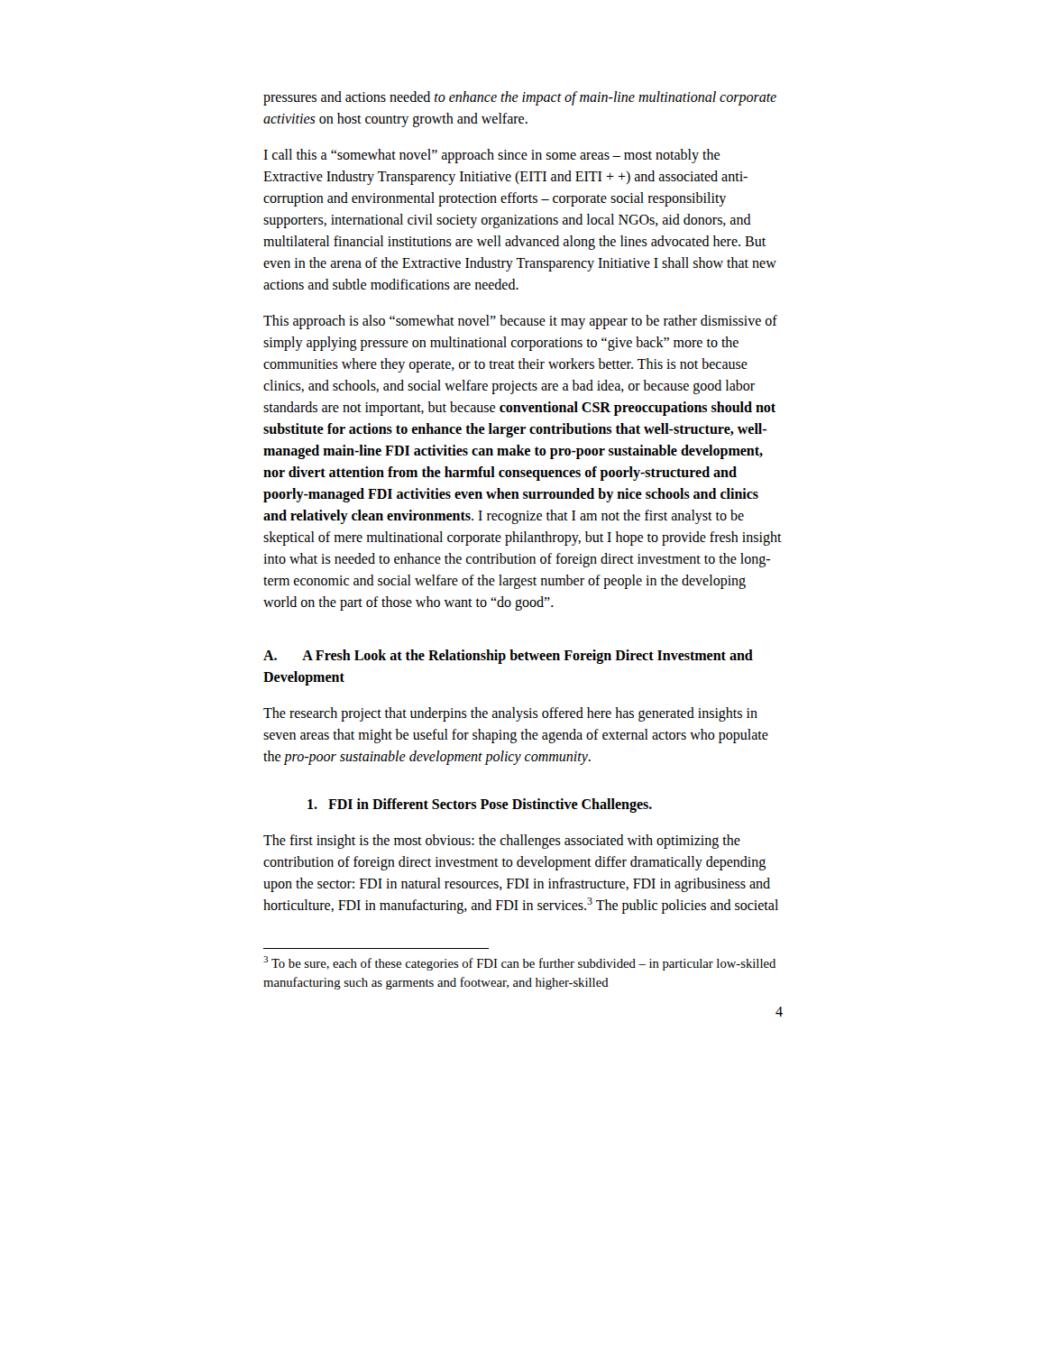pressures and actions needed to enhance the impact of main-line multinational corporate activities on host country growth and welfare.
I call this a “somewhat novel” approach since in some areas – most notably the Extractive Industry Transparency Initiative (EITI and EITI + +) and associated anti-corruption and environmental protection efforts – corporate social responsibility supporters, international civil society organizations and local NGOs, aid donors, and multilateral financial institutions are well advanced along the lines advocated here. But even in the arena of the Extractive Industry Transparency Initiative I shall show that new actions and subtle modifications are needed.
This approach is also “somewhat novel” because it may appear to be rather dismissive of simply applying pressure on multinational corporations to “give back” more to the communities where they operate, or to treat their workers better. This is not because clinics, and schools, and social welfare projects are a bad idea, or because good labor standards are not important, but because conventional CSR preoccupations should not substitute for actions to enhance the larger contributions that well-structure, well-managed main-line FDI activities can make to pro-poor sustainable development, nor divert attention from the harmful consequences of poorly-structured and poorly-managed FDI activities even when surrounded by nice schools and clinics and relatively clean environments. I recognize that I am not the first analyst to be skeptical of mere multinational corporate philanthropy, but I hope to provide fresh insight into what is needed to enhance the contribution of foreign direct investment to the long-term economic and social welfare of the largest number of people in the developing world on the part of those who want to “do good”.
A. A Fresh Look at the Relationship between Foreign Direct Investment and Development
The research project that underpins the analysis offered here has generated insights in seven areas that might be useful for shaping the agenda of external actors who populate the pro-poor sustainable development policy community.
1. FDI in Different Sectors Pose Distinctive Challenges.
The first insight is the most obvious: the challenges associated with optimizing the contribution of foreign direct investment to development differ dramatically depending upon the sector: FDI in natural resources, FDI in infrastructure, FDI in agribusiness and horticulture, FDI in manufacturing, and FDI in services.3 The public policies and societal
3 To be sure, each of these categories of FDI can be further subdivided – in particular low-skilled manufacturing such as garments and footwear, and higher-skilled
4